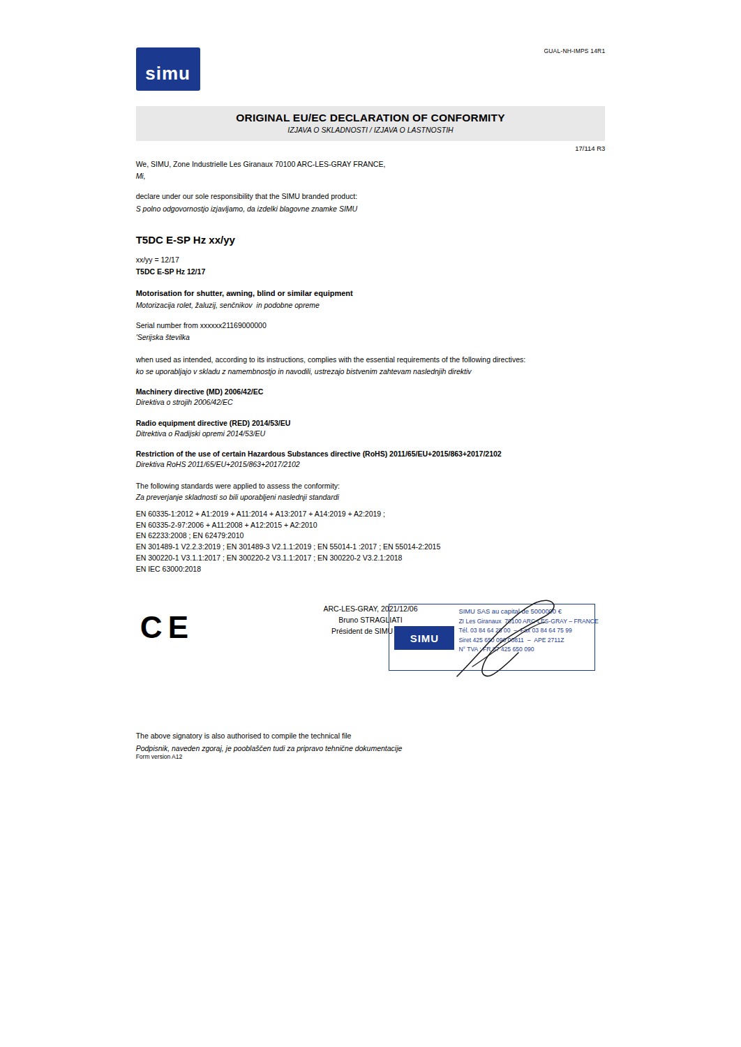simu
GUAL-NH-IMPS 14R1
ORIGINAL EU/EC DECLARATION OF CONFORMITY
IZJAVA O SKLADNOSTI / IZJAVA O LASTNOSTIH
17/114 R3
We, SIMU, Zone Industrielle Les Giranaux 70100 ARC-LES-GRAY FRANCE,
Mi,
declare under our sole responsibility that the SIMU branded product:
S polno odgovornostjo izjavljamo, da izdelki blagovne znamke SIMU
T5DC E-SP Hz xx/yy
xx/yy = 12/17
T5DC E-SP Hz 12/17
Motorisation for shutter, awning, blind or similar equipment
Motorizacija rolet, žaluzij, senčnikov in podobne opreme
Serial number from xxxxxx21169000000
'Serijska številka
when used as intended, according to its instructions, complies with the essential requirements of the following directives:
ko se uporabljajo v skladu z namembnostjo in navodili, ustrezajo bistvenim zahtevam naslednjih direktiv
Machinery directive (MD) 2006/42/EC
Direktiva o strojih 2006/42/EC
Radio equipment directive (RED) 2014/53/EU
Ditrektiva o Radijski opremi 2014/53/EU
Restriction of the use of certain Hazardous Substances directive (RoHS) 2011/65/EU+2015/863+2017/2102
Direktiva RoHS 2011/65/EU+2015/863+2017/2102
The following standards were applied to assess the conformity:
Za preverjanje skladnosti so bili uporabljeni naslednji standardi
EN 60335‑1:2012 + A1:2019 + A11:2014 + A13:2017 + A14:2019 + A2:2019 ;
EN 60335‑2‑97:2006 + A11:2008 + A12:2015 + A2:2010
EN 62233:2008 ; EN 62479:2010
EN 301489‑1 V2.2.3:2019 ; EN 301489‑3 V2.1.1:2019 ; EN 55014‑1 :2017 ; EN 55014‑2:2015
EN 300220‑1 V3.1.1:2017 ; EN 300220‑2 V3.1.1:2017 ; EN 300220‑2 V3.2.1:2018
EN IEC 63000:2018
C E
ARC-LES-GRAY, 2021/12/06
Bruno STRAGLIATI
Président de SIMU SAS
SIMU
SIMU SAS au capital de 5000000 €
ZI Les Giranaux 70100 ARC-LES-GRAY – FRANCE
Tél. 03 84 64 28 00 – Fax 03 84 64 75 99
Siret 425 650 090 00811 – APE 2711Z
N° TVA : FR 87 425 650 090
The above signatory is also authorised to compile the technical file
Podpisnik, naveden zgoraj, je pooblaščen tudi za pripravo tehnične dokumentacije
Form version A12